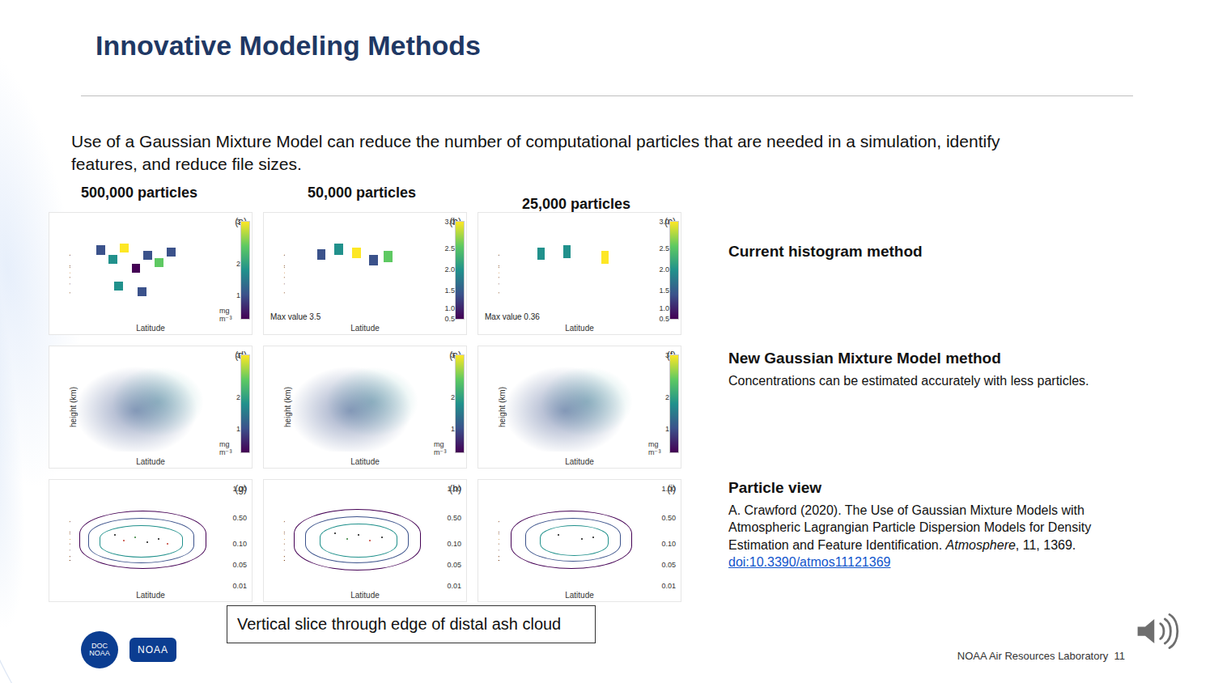Innovative Modeling Methods
Use of a Gaussian Mixture Model can reduce the number of computational particles that are needed in a simulation, identify features, and reduce file sizes.
500,000 particles 50,000 particles 25,000 particles
(a) height (km) Latitude
3 2 1 mg m⁻³
(b) height (km) Latitude
Max value 3.5
3.0 2.5 2.0 1.5 1.0 0.5
(c) height (km) Latitude
Max value 0.36
3.0 2.5 2.0 1.5 1.0 0.5
(d) height (km) Latitude
3 2 1 mg m⁻³
(e) height (km) Latitude
3 2 1 mg m⁻³
(f) height (km) Latitude
3 2 1 mg m⁻³
(g) Height (km) Latitude
1.00 0.50 0.10 0.05 0.01
(h) Height (km) Latitude
1.00 0.50 0.10 0.05 0.01
(i) Height (km) Latitude
1.00 0.50 0.10 0.05 0.01
Current histogram method
New Gaussian Mixture Model method
Concentrations can be estimated accurately with less particles.
Particle view
A. Crawford (2020). The Use of Gaussian Mixture Models with Atmospheric Lagrangian Particle Dispersion Models for Density Estimation and Feature Identification. Atmosphere, 11, 1369. doi:10.3390/atmos11121369
Vertical slice through edge of distal ash cloud
DOC
NOAA
NOAA
NOAA Air Resources Laboratory 11